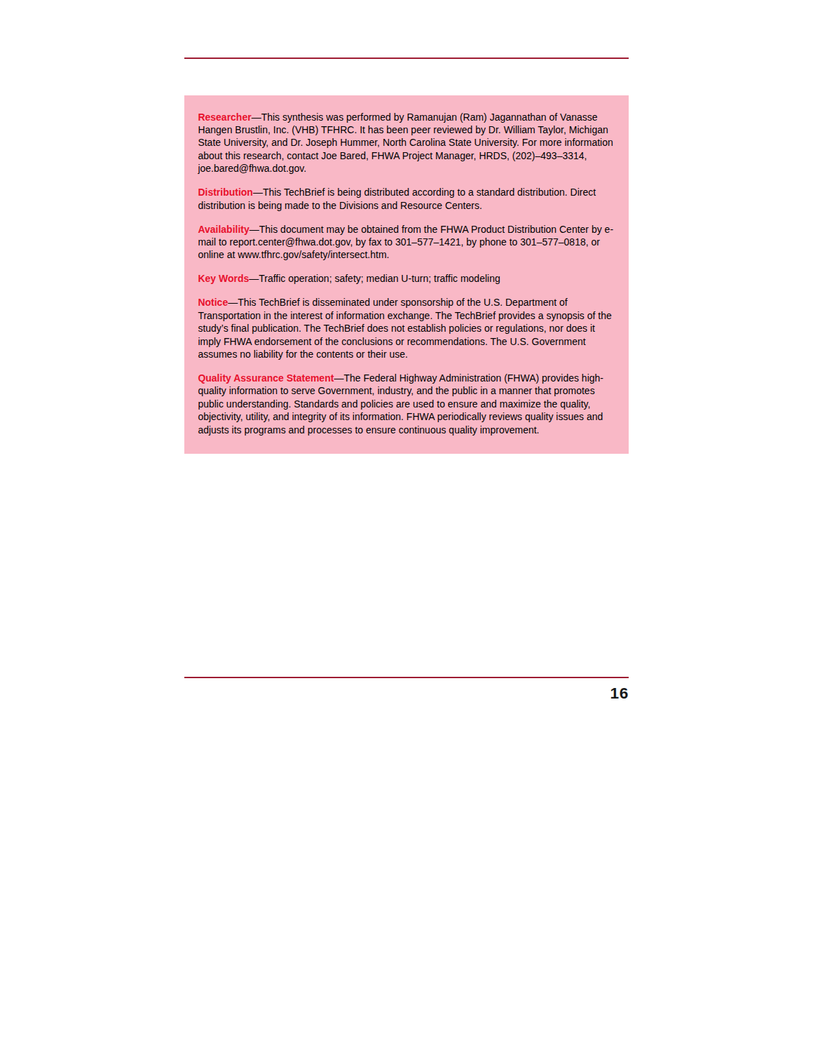Researcher—This synthesis was performed by Ramanujan (Ram) Jagannathan of Vanasse Hangen Brustlin, Inc. (VHB) TFHRC. It has been peer reviewed by Dr. William Taylor, Michigan State University, and Dr. Joseph Hummer, North Carolina State University. For more information about this research, contact Joe Bared, FHWA Project Manager, HRDS, (202)–493–3314, joe.bared@fhwa.dot.gov.
Distribution—This TechBrief is being distributed according to a standard distribution. Direct distribution is being made to the Divisions and Resource Centers.
Availability—This document may be obtained from the FHWA Product Distribution Center by e-mail to report.center@fhwa.dot.gov, by fax to 301–577–1421, by phone to 301–577–0818, or online at www.tfhrc.gov/safety/intersect.htm.
Key Words—Traffic operation; safety; median U-turn; traffic modeling
Notice—This TechBrief is disseminated under sponsorship of the U.S. Department of Transportation in the interest of information exchange. The TechBrief provides a synopsis of the study’s final publication. The TechBrief does not establish policies or regulations, nor does it imply FHWA endorsement of the conclusions or recommendations. The U.S. Government assumes no liability for the contents or their use.
Quality Assurance Statement—The Federal Highway Administration (FHWA) provides high-quality information to serve Government, industry, and the public in a manner that promotes public understanding. Standards and policies are used to ensure and maximize the quality, objectivity, utility, and integrity of its information. FHWA periodically reviews quality issues and adjusts its programs and processes to ensure continuous quality improvement.
16